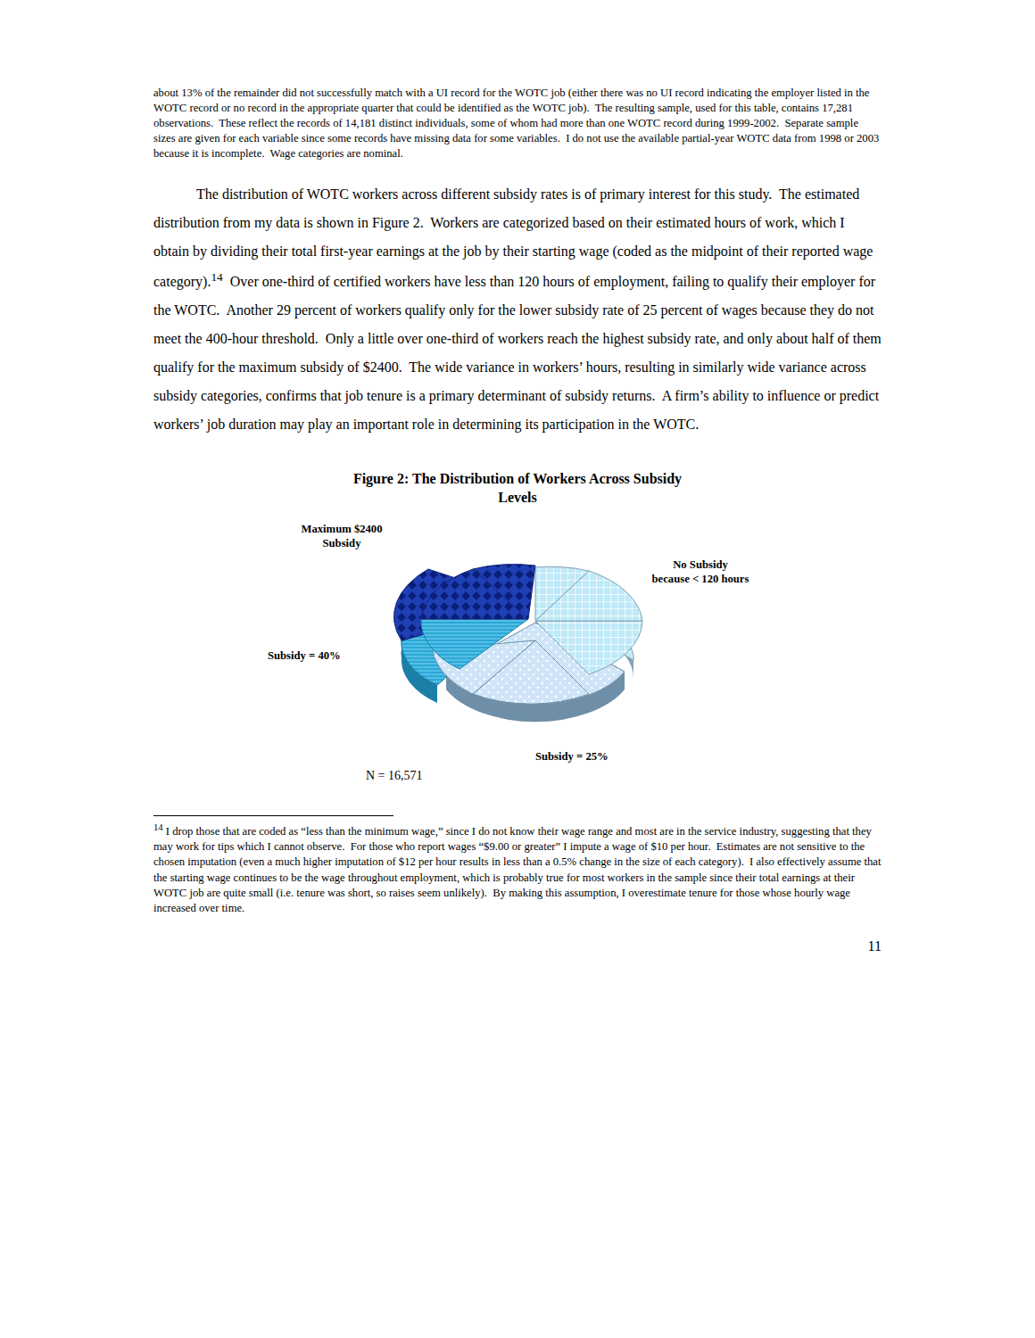about 13% of the remainder did not successfully match with a UI record for the WOTC job (either there was no UI record indicating the employer listed in the WOTC record or no record in the appropriate quarter that could be identified as the WOTC job). The resulting sample, used for this table, contains 17,281 observations. These reflect the records of 14,181 distinct individuals, some of whom had more than one WOTC record during 1999-2002. Separate sample sizes are given for each variable since some records have missing data for some variables. I do not use the available partial-year WOTC data from 1998 or 2003 because it is incomplete. Wage categories are nominal.
The distribution of WOTC workers across different subsidy rates is of primary interest for this study. The estimated distribution from my data is shown in Figure 2. Workers are categorized based on their estimated hours of work, which I obtain by dividing their total first-year earnings at the job by their starting wage (coded as the midpoint of their reported wage category).14 Over one-third of certified workers have less than 120 hours of employment, failing to qualify their employer for the WOTC. Another 29 percent of workers qualify only for the lower subsidy rate of 25 percent of wages because they do not meet the 400-hour threshold. Only a little over one-third of workers reach the highest subsidy rate, and only about half of them qualify for the maximum subsidy of $2400. The wide variance in workers’ hours, resulting in similarly wide variance across subsidy categories, confirms that job tenure is a primary determinant of subsidy returns. A firm’s ability to influence or predict workers’ job duration may play an important role in determining its participation in the WOTC.
Figure 2: The Distribution of Workers Across Subsidy
Levels
Maximum $2400
Subsidy
No Subsidy
because < 120 hours
Subsidy = 40%
Subsidy = 25%
N = 16,571
14 I drop those that are coded as “less than the minimum wage,” since I do not know their wage range and most are in the service industry, suggesting that they may work for tips which I cannot observe. For those who report wages “$9.00 or greater” I impute a wage of $10 per hour. Estimates are not sensitive to the chosen imputation (even a much higher imputation of $12 per hour results in less than a 0.5% change in the size of each category). I also effectively assume that the starting wage continues to be the wage throughout employment, which is probably true for most workers in the sample since their total earnings at their WOTC job are quite small (i.e. tenure was short, so raises seem unlikely). By making this assumption, I overestimate tenure for those whose hourly wage increased over time.
11